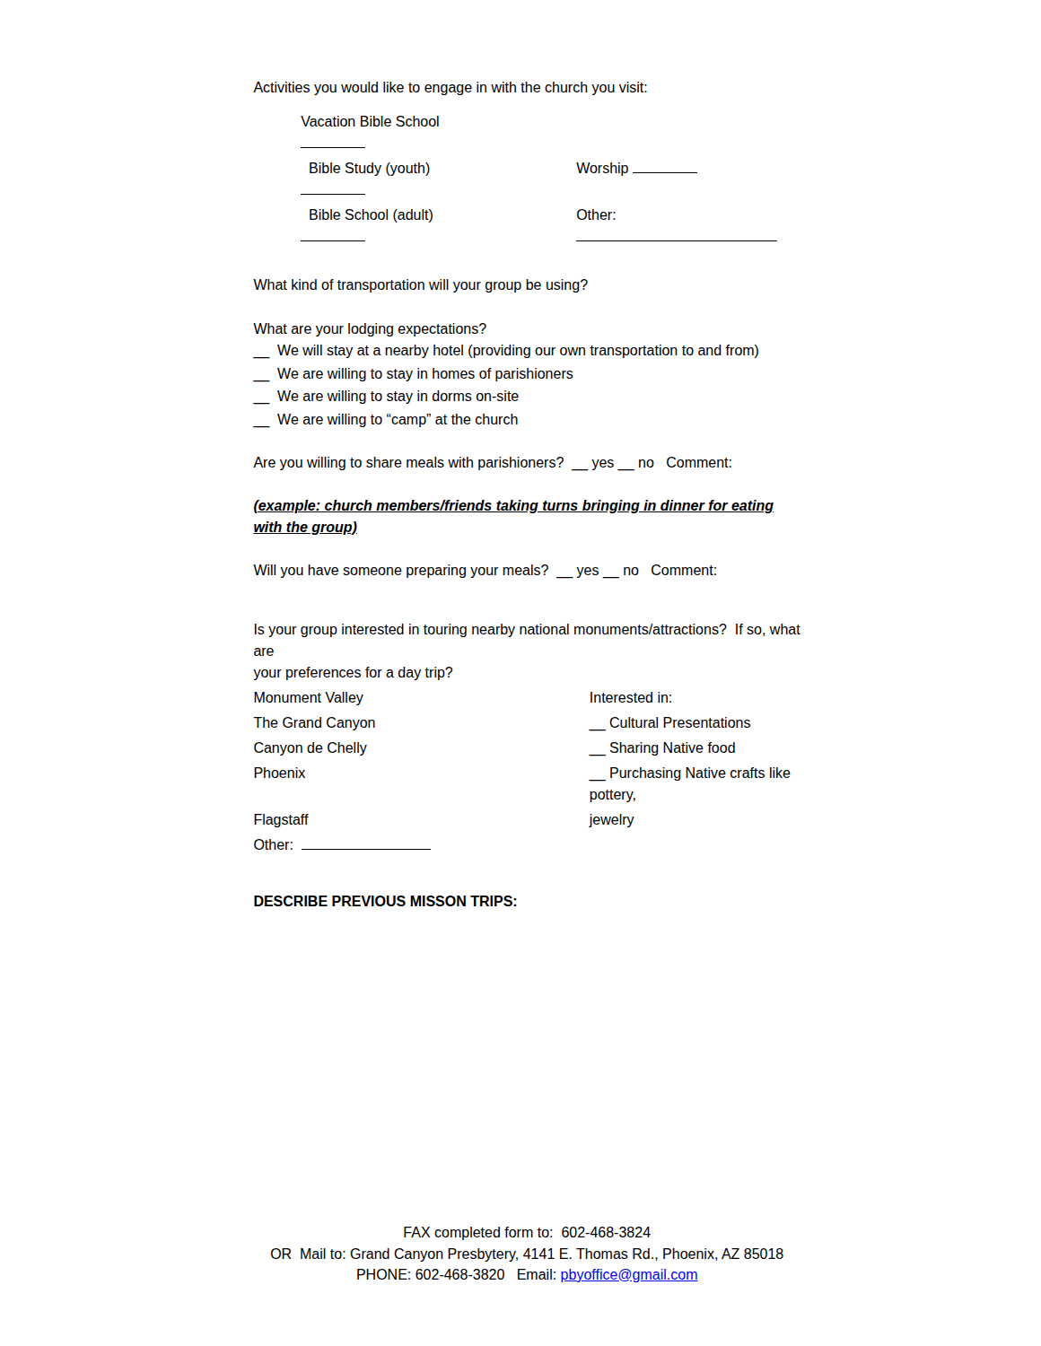Activities you would like to engage in with the church you visit:
| Vacation Bible School | |
| Bible Study (youth) | Worship |
| Bible School (adult) | Other: |
What kind of transportation will your group be using?
What are your lodging expectations?
__ We will stay at a nearby hotel (providing our own transportation to and from)
__ We are willing to stay in homes of parishioners
__ We are willing to stay in dorms on-site
__ We are willing to “camp” at the church
Are you willing to share meals with parishioners? __ yes __ no Comment:
(example: church members/friends taking turns bringing in dinner for eating with the group)
Will you have someone preparing your meals? __ yes __ no Comment:
Is your group interested in touring nearby national monuments/attractions? If so, what are
your preferences for a day trip?
| Monument Valley | Interested in: |
| The Grand Canyon | __ Cultural Presentations |
| Canyon de Chelly | __ Sharing Native food |
| Phoenix | __ Purchasing Native crafts like pottery, |
| Flagstaff | jewelry |
| Other: | |
DESCRIBE PREVIOUS MISSON TRIPS:
FAX completed form to: 602-468-3824
OR Mail to: Grand Canyon Presbytery, 4141 E. Thomas Rd., Phoenix, AZ 85018
PHONE: 602-468-3820 Email: pbyoffice@gmail.com